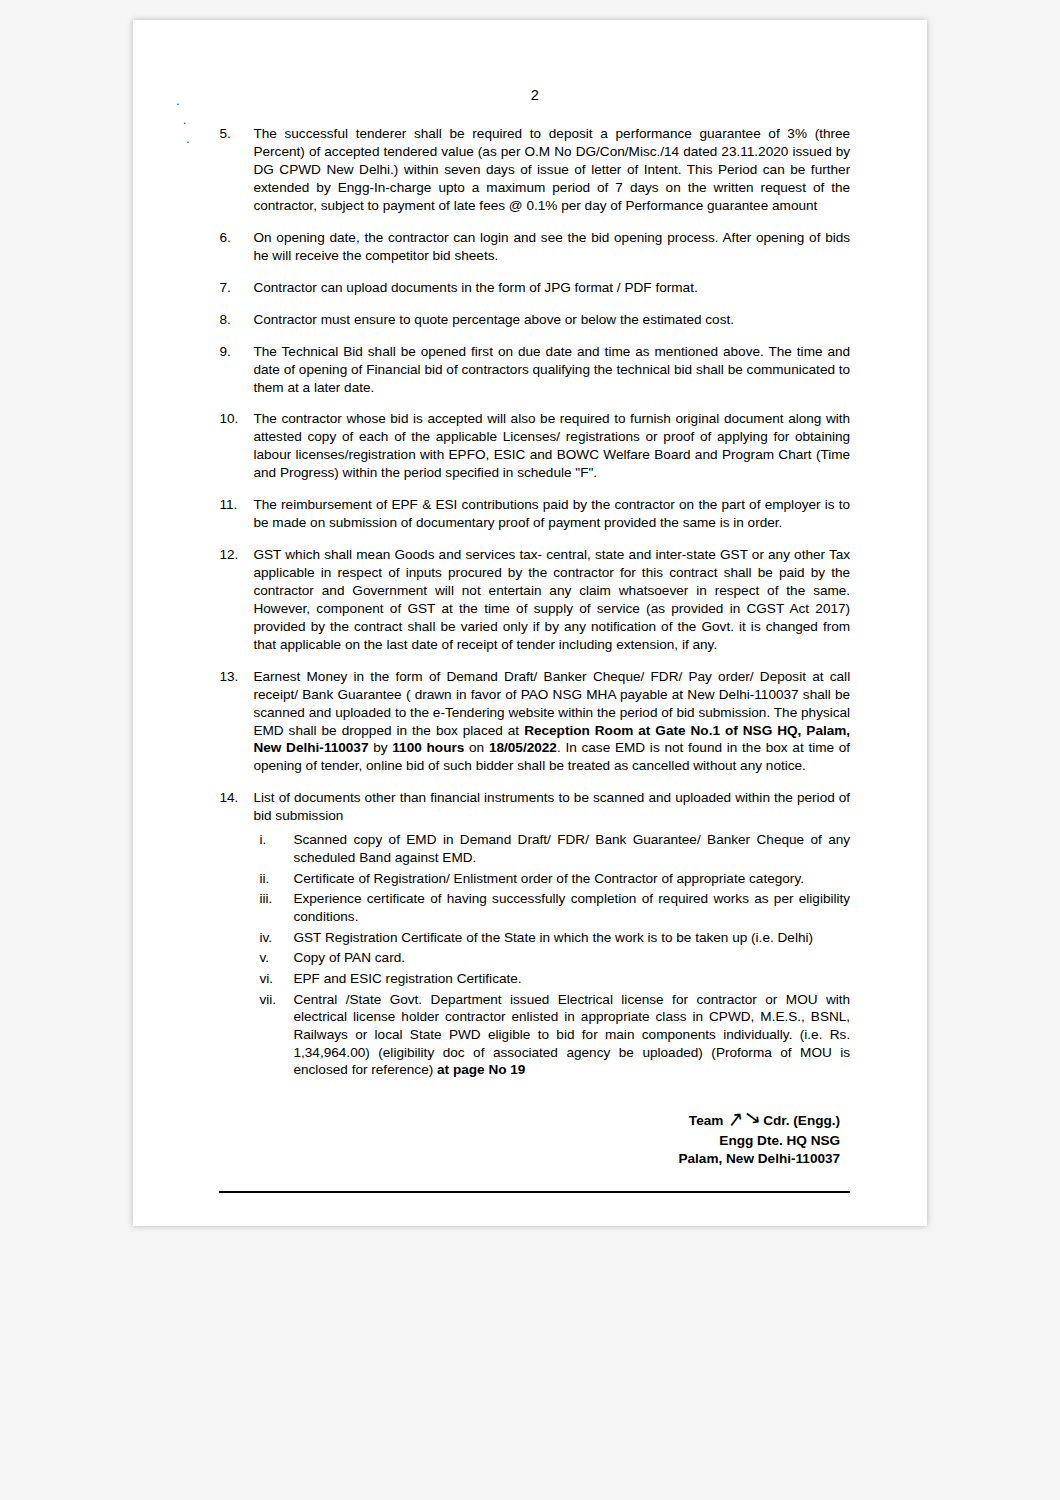.
.
.
2
The successful tenderer shall be required to deposit a performance guarantee of 3% (three Percent) of accepted tendered value (as per O.M No DG/Con/Misc./14 dated 23.11.2020 issued by DG CPWD New Delhi.) within seven days of issue of letter of Intent. This Period can be further extended by Engg-In-charge upto a maximum period of 7 days on the written request of the contractor, subject to payment of late fees @ 0.1% per day of Performance guarantee amount
On opening date, the contractor can login and see the bid opening process. After opening of bids he will receive the competitor bid sheets.
Contractor can upload documents in the form of JPG format / PDF format.
Contractor must ensure to quote percentage above or below the estimated cost.
The Technical Bid shall be opened first on due date and time as mentioned above. The time and date of opening of Financial bid of contractors qualifying the technical bid shall be communicated to them at a later date.
The contractor whose bid is accepted will also be required to furnish original document along with attested copy of each of the applicable Licenses/ registrations or proof of applying for obtaining labour licenses/registration with EPFO, ESIC and BOWC Welfare Board and Program Chart (Time and Progress) within the period specified in schedule "F".
The reimbursement of EPF & ESI contributions paid by the contractor on the part of employer is to be made on submission of documentary proof of payment provided the same is in order.
GST which shall mean Goods and services tax- central, state and inter-state GST or any other Tax applicable in respect of inputs procured by the contractor for this contract shall be paid by the contractor and Government will not entertain any claim whatsoever in respect of the same. However, component of GST at the time of supply of service (as provided in CGST Act 2017) provided by the contract shall be varied only if by any notification of the Govt. it is changed from that applicable on the last date of receipt of tender including extension, if any.
Earnest Money in the form of Demand Draft/ Banker Cheque/ FDR/ Pay order/ Deposit at call receipt/ Bank Guarantee ( drawn in favor of PAO NSG MHA payable at New Delhi-110037 shall be scanned and uploaded to the e-Tendering website within the period of bid submission. The physical EMD shall be dropped in the box placed at Reception Room at Gate No.1 of NSG HQ, Palam, New Delhi-110037 by 1100 hours on 18/05/2022. In case EMD is not found in the box at time of opening of tender, online bid of such bidder shall be treated as cancelled without any notice.
List of documents other than financial instruments to be scanned and uploaded within the period of bid submission
Scanned copy of EMD in Demand Draft/ FDR/ Bank Guarantee/ Banker Cheque of any scheduled Band against EMD.
Certificate of Registration/ Enlistment order of the Contractor of appropriate category.
Experience certificate of having successfully completion of required works as per eligibility conditions.
GST Registration Certificate of the State in which the work is to be taken up (i.e. Delhi)
Copy of PAN card.
EPF and ESIC registration Certificate.
Central /State Govt. Department issued Electrical license for contractor or MOU with electrical license holder contractor enlisted in appropriate class in CPWD, M.E.S., BSNL, Railways or local State PWD eligible to bid for main components individually. (i.e. Rs. 1,34,964.00) (eligibility doc of associated agency be uploaded) (Proforma of MOU is enclosed for reference) at page No 19
Team ↗↘Cdr. (Engg.)
Engg Dte. HQ NSG
Palam, New Delhi-110037